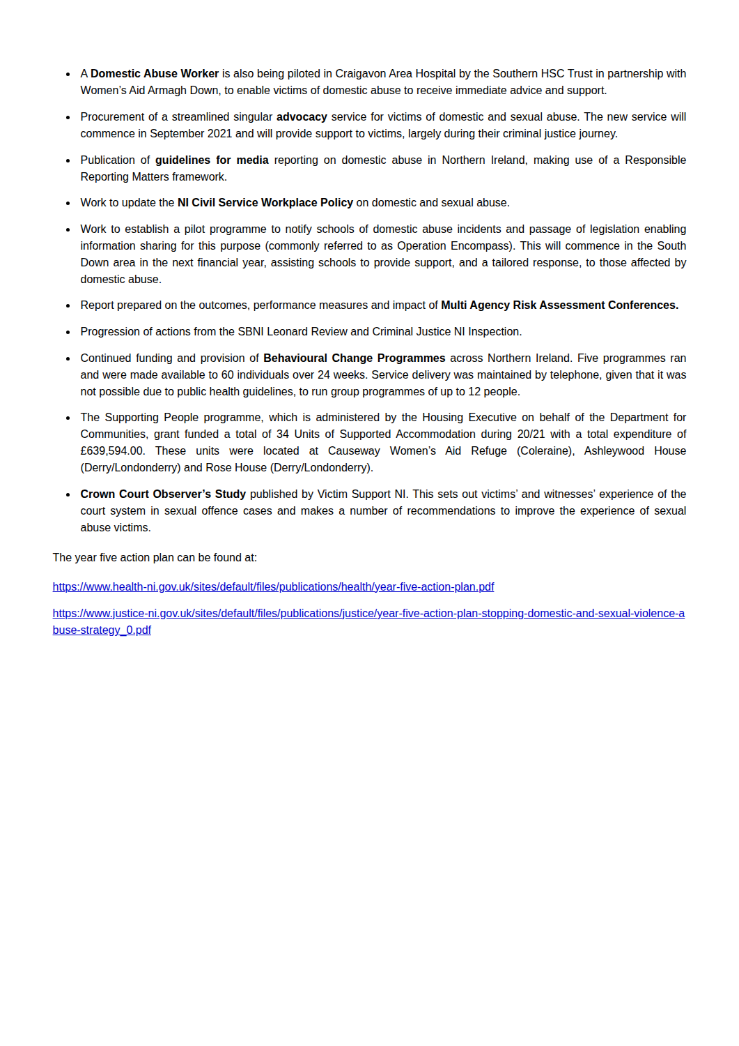A Domestic Abuse Worker is also being piloted in Craigavon Area Hospital by the Southern HSC Trust in partnership with Women’s Aid Armagh Down, to enable victims of domestic abuse to receive immediate advice and support.
Procurement of a streamlined singular advocacy service for victims of domestic and sexual abuse. The new service will commence in September 2021 and will provide support to victims, largely during their criminal justice journey.
Publication of guidelines for media reporting on domestic abuse in Northern Ireland, making use of a Responsible Reporting Matters framework.
Work to update the NI Civil Service Workplace Policy on domestic and sexual abuse.
Work to establish a pilot programme to notify schools of domestic abuse incidents and passage of legislation enabling information sharing for this purpose (commonly referred to as Operation Encompass). This will commence in the South Down area in the next financial year, assisting schools to provide support, and a tailored response, to those affected by domestic abuse.
Report prepared on the outcomes, performance measures and impact of Multi Agency Risk Assessment Conferences.
Progression of actions from the SBNI Leonard Review and Criminal Justice NI Inspection.
Continued funding and provision of Behavioural Change Programmes across Northern Ireland. Five programmes ran and were made available to 60 individuals over 24 weeks. Service delivery was maintained by telephone, given that it was not possible due to public health guidelines, to run group programmes of up to 12 people.
The Supporting People programme, which is administered by the Housing Executive on behalf of the Department for Communities, grant funded a total of 34 Units of Supported Accommodation during 20/21 with a total expenditure of £639,594.00. These units were located at Causeway Women’s Aid Refuge (Coleraine), Ashleywood House (Derry/Londonderry) and Rose House (Derry/Londonderry).
Crown Court Observer’s Study published by Victim Support NI. This sets out victims’ and witnesses’ experience of the court system in sexual offence cases and makes a number of recommendations to improve the experience of sexual abuse victims.
The year five action plan can be found at:
https://www.health-ni.gov.uk/sites/default/files/publications/health/year-five-action-plan.pdf
https://www.justice-ni.gov.uk/sites/default/files/publications/justice/year-five-action-plan-stopping-domestic-and-sexual-violence-abuse-strategy_0.pdf